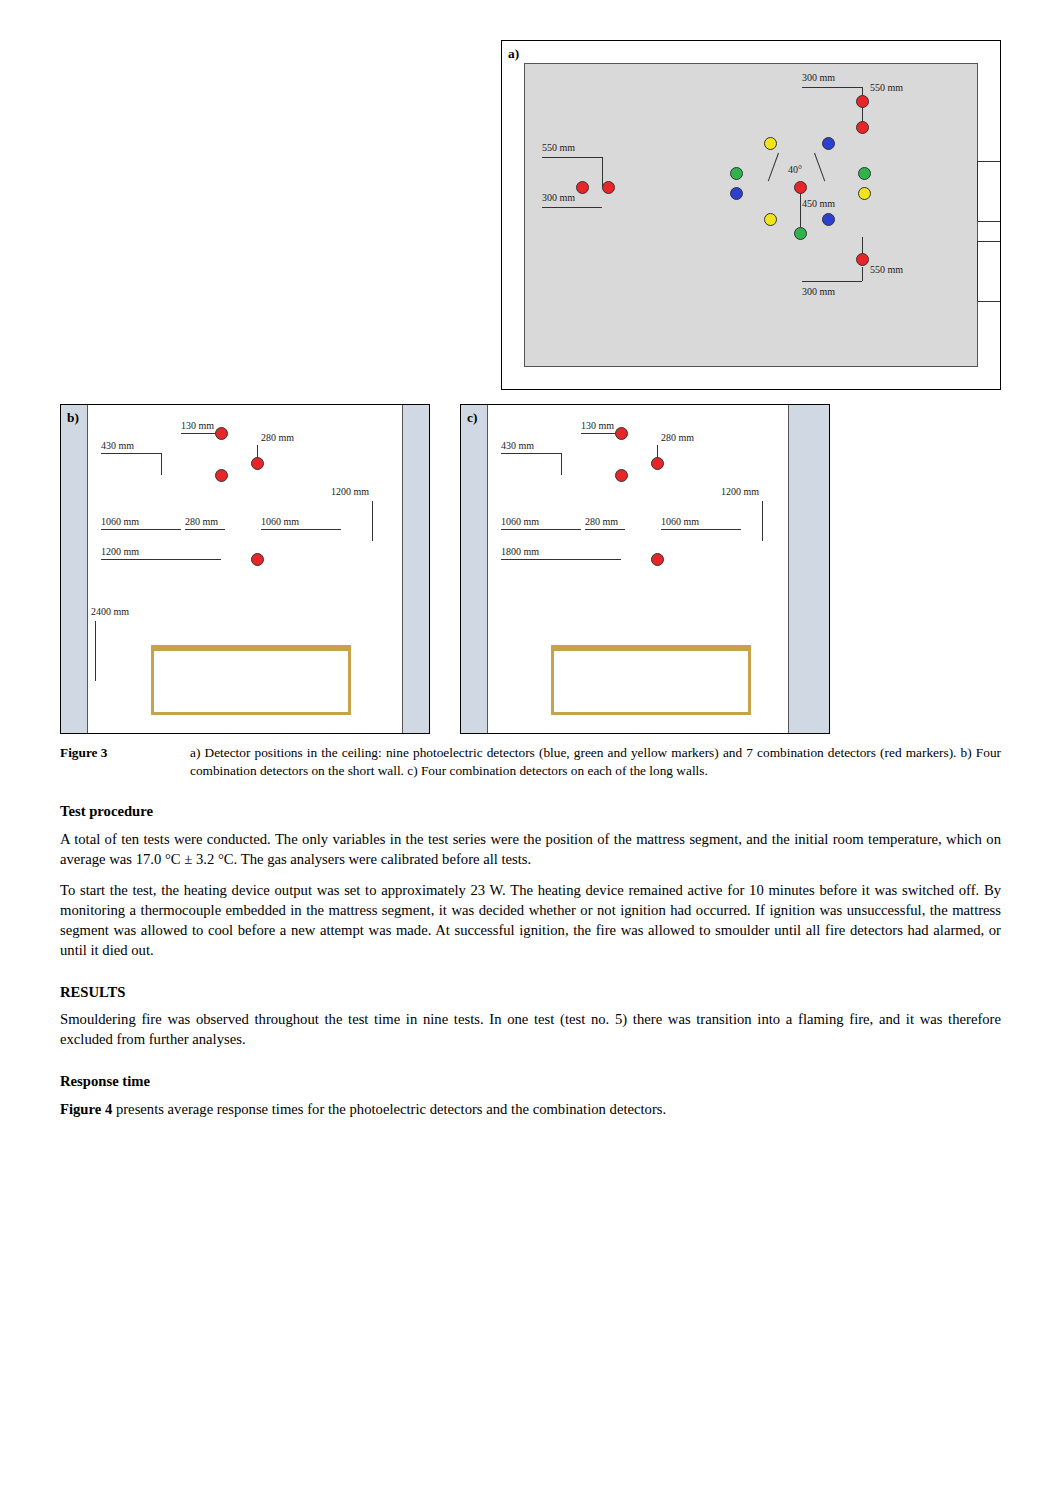a)
300 mm
550 mm
550 mm
300 mm
40°
450 mm
550 mm
300 mm
b)
130 mm
280 mm
430 mm
1200 mm
1060 mm
280 mm
1060 mm
1200 mm
2400 mm
c)
130 mm
280 mm
430 mm
1200 mm
1060 mm
280 mm
1060 mm
1800 mm
Figure 3
a) Detector positions in the ceiling: nine photoelectric detectors (blue, green and yellow markers) and 7 combination detectors (red markers). b) Four combination detectors on the short wall. c) Four combination detectors on each of the long walls.
Test procedure
A total of ten tests were conducted. The only variables in the test series were the position of the mattress segment, and the initial room temperature, which on average was 17.0 °C ± 3.2 °C. The gas analysers were calibrated before all tests.
To start the test, the heating device output was set to approximately 23 W. The heating device remained active for 10 minutes before it was switched off. By monitoring a thermocouple embedded in the mattress segment, it was decided whether or not ignition had occurred. If ignition was unsuccessful, the mattress segment was allowed to cool before a new attempt was made. At successful ignition, the fire was allowed to smoulder until all fire detectors had alarmed, or until it died out.
RESULTS
Smouldering fire was observed throughout the test time in nine tests. In one test (test no. 5) there was transition into a flaming fire, and it was therefore excluded from further analyses.
Response time
Figure 4 presents average response times for the photoelectric detectors and the combination detectors.